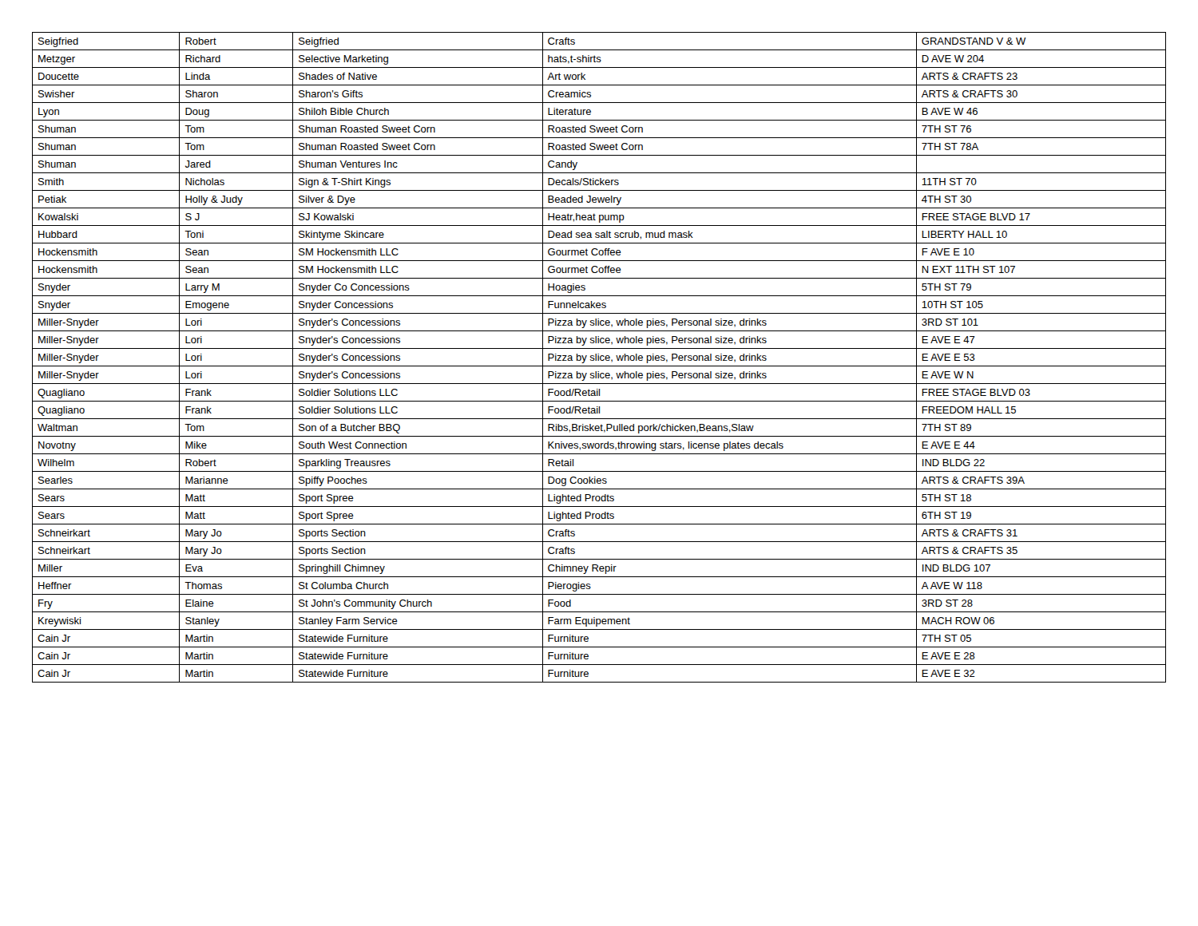| Seigfried | Robert | Seigfried | Crafts | GRANDSTAND V & W |
| Metzger | Richard | Selective Marketing | hats,t-shirts | D AVE W 204 |
| Doucette | Linda | Shades of Native | Art work | ARTS & CRAFTS 23 |
| Swisher | Sharon | Sharon's Gifts | Creamics | ARTS & CRAFTS 30 |
| Lyon | Doug | Shiloh Bible Church | Literature | B AVE W 46 |
| Shuman | Tom | Shuman Roasted Sweet Corn | Roasted Sweet Corn | 7TH ST 76 |
| Shuman | Tom | Shuman Roasted Sweet Corn | Roasted Sweet Corn | 7TH ST 78A |
| Shuman | Jared | Shuman Ventures Inc | Candy | |
| Smith | Nicholas | Sign & T-Shirt Kings | Decals/Stickers | 11TH ST 70 |
| Petiak | Holly & Judy | Silver & Dye | Beaded Jewelry | 4TH ST 30 |
| Kowalski | S J | SJ Kowalski | Heatr,heat pump | FREE STAGE BLVD 17 |
| Hubbard | Toni | Skintyme Skincare | Dead sea salt scrub, mud mask | LIBERTY HALL 10 |
| Hockensmith | Sean | SM Hockensmith LLC | Gourmet Coffee | F AVE E 10 |
| Hockensmith | Sean | SM Hockensmith LLC | Gourmet Coffee | N EXT 11TH ST 107 |
| Snyder | Larry M | Snyder Co Concessions | Hoagies | 5TH ST 79 |
| Snyder | Emogene | Snyder Concessions | Funnelcakes | 10TH ST 105 |
| Miller-Snyder | Lori | Snyder's Concessions | Pizza by slice, whole pies, Personal size, drinks | 3RD ST 101 |
| Miller-Snyder | Lori | Snyder's Concessions | Pizza by slice, whole pies, Personal size, drinks | E AVE E 47 |
| Miller-Snyder | Lori | Snyder's Concessions | Pizza by slice, whole pies, Personal size, drinks | E AVE E 53 |
| Miller-Snyder | Lori | Snyder's Concessions | Pizza by slice, whole pies, Personal size, drinks | E AVE W N |
| Quagliano | Frank | Soldier Solutions LLC | Food/Retail | FREE STAGE BLVD 03 |
| Quagliano | Frank | Soldier Solutions LLC | Food/Retail | FREEDOM HALL 15 |
| Waltman | Tom | Son of a Butcher BBQ | Ribs,Brisket,Pulled pork/chicken,Beans,Slaw | 7TH ST 89 |
| Novotny | Mike | South West Connection | Knives,swords,throwing stars, license plates decals | E AVE E 44 |
| Wilhelm | Robert | Sparkling Treausres | Retail | IND BLDG 22 |
| Searles | Marianne | Spiffy Pooches | Dog Cookies | ARTS & CRAFTS 39A |
| Sears | Matt | Sport Spree | Lighted Prodts | 5TH ST 18 |
| Sears | Matt | Sport Spree | Lighted Prodts | 6TH ST 19 |
| Schneirkart | Mary Jo | Sports Section | Crafts | ARTS & CRAFTS 31 |
| Schneirkart | Mary Jo | Sports Section | Crafts | ARTS & CRAFTS 35 |
| Miller | Eva | Springhill Chimney | Chimney Repir | IND BLDG 107 |
| Heffner | Thomas | St Columba Church | Pierogies | A AVE W 118 |
| Fry | Elaine | St John's Community Church | Food | 3RD ST 28 |
| Kreywiski | Stanley | Stanley Farm Service | Farm Equipement | MACH ROW 06 |
| Cain Jr | Martin | Statewide Furniture | Furniture | 7TH ST 05 |
| Cain Jr | Martin | Statewide Furniture | Furniture | E AVE E 28 |
| Cain Jr | Martin | Statewide Furniture | Furniture | E AVE E 32 |